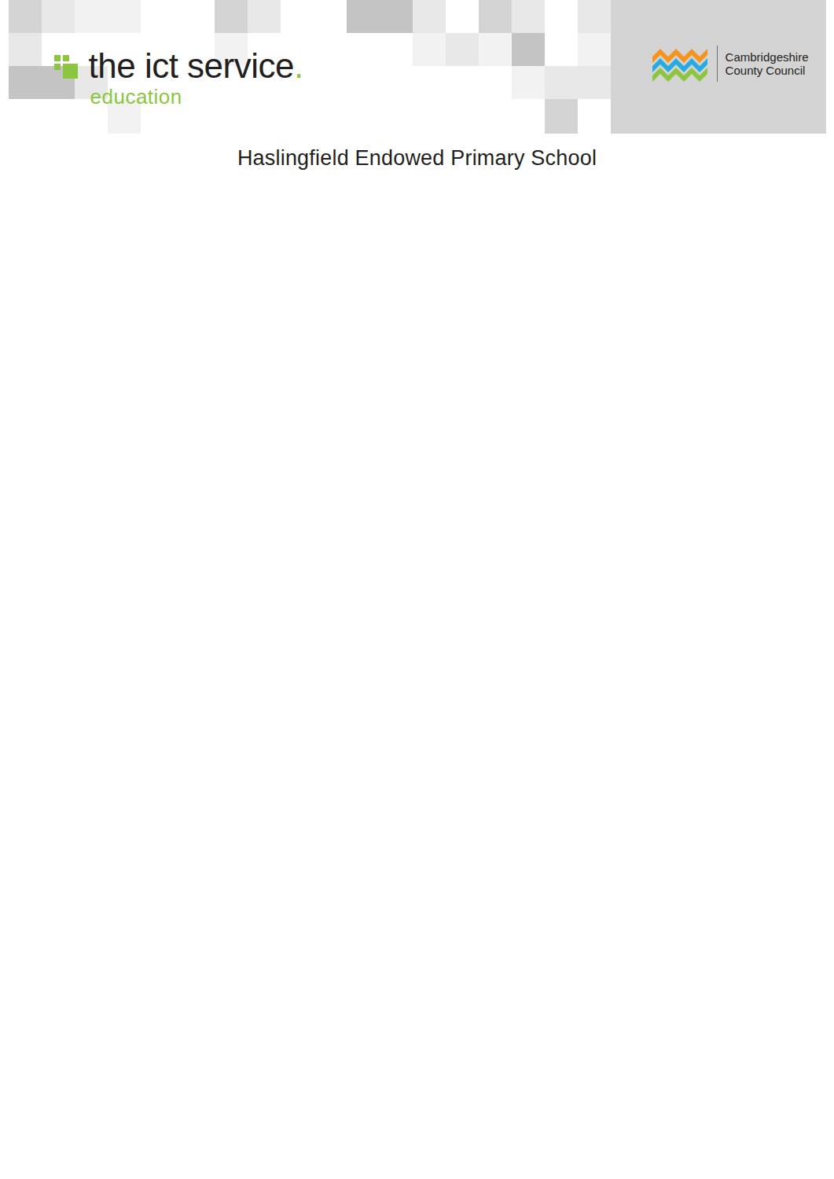the ict service.
education
Cambridgeshire
County Council
Haslingfield Endowed Primary School